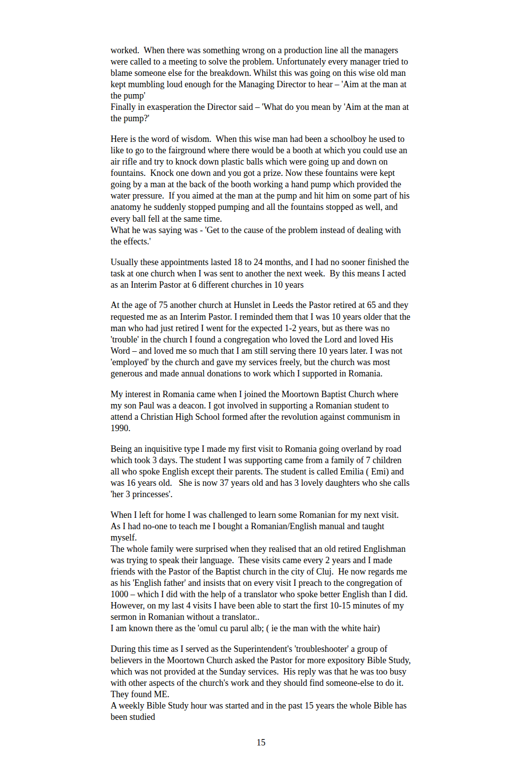worked. When there was something wrong on a production line all the managers were called to a meeting to solve the problem. Unfortunately every manager tried to blame someone else for the breakdown. Whilst this was going on this wise old man kept mumbling loud enough for the Managing Director to hear – 'Aim at the man at the pump'
Finally in exasperation the Director said – 'What do you mean by 'Aim at the man at the pump?'
Here is the word of wisdom. When this wise man had been a schoolboy he used to like to go to the fairground where there would be a booth at which you could use an air rifle and try to knock down plastic balls which were going up and down on fountains. Knock one down and you got a prize. Now these fountains were kept going by a man at the back of the booth working a hand pump which provided the water pressure. If you aimed at the man at the pump and hit him on some part of his anatomy he suddenly stopped pumping and all the fountains stopped as well, and every ball fell at the same time.
What he was saying was - 'Get to the cause of the problem instead of dealing with the effects.'
Usually these appointments lasted 18 to 24 months, and I had no sooner finished the task at one church when I was sent to another the next week. By this means I acted as an Interim Pastor at 6 different churches in 10 years
At the age of 75 another church at Hunslet in Leeds the Pastor retired at 65 and they requested me as an Interim Pastor. I reminded them that I was 10 years older that the man who had just retired I went for the expected 1-2 years, but as there was no 'trouble' in the church I found a congregation who loved the Lord and loved His Word – and loved me so much that I am still serving there 10 years later. I was not 'employed' by the church and gave my services freely, but the church was most generous and made annual donations to work which I supported in Romania.
My interest in Romania came when I joined the Moortown Baptist Church where my son Paul was a deacon. I got involved in supporting a Romanian student to attend a Christian High School formed after the revolution against communism in 1990.
Being an inquisitive type I made my first visit to Romania going overland by road which took 3 days. The student I was supporting came from a family of 7 children all who spoke English except their parents. The student is called Emilia ( Emi) and was 16 years old. She is now 37 years old and has 3 lovely daughters who she calls 'her 3 princesses'.
When I left for home I was challenged to learn some Romanian for my next visit.
As I had no-one to teach me I bought a Romanian/English manual and taught myself.
The whole family were surprised when they realised that an old retired Englishman was trying to speak their language. These visits came every 2 years and I made friends with the Pastor of the Baptist church in the city of Cluj. He now regards me as his 'English father' and insists that on every visit I preach to the congregation of 1000 – which I did with the help of a translator who spoke better English than I did. However, on my last 4 visits I have been able to start the first 10-15 minutes of my sermon in Romanian without a translator..
I am known there as the 'omul cu parul alb; ( ie the man with the white hair)
During this time as I served as the Superintendent's 'troubleshooter' a group of believers in the Moortown Church asked the Pastor for more expository Bible Study, which was not provided at the Sunday services. His reply was that he was too busy with other aspects of the church's work and they should find someone-else to do it. They found ME.
A weekly Bible Study hour was started and in the past 15 years the whole Bible has been studied
15